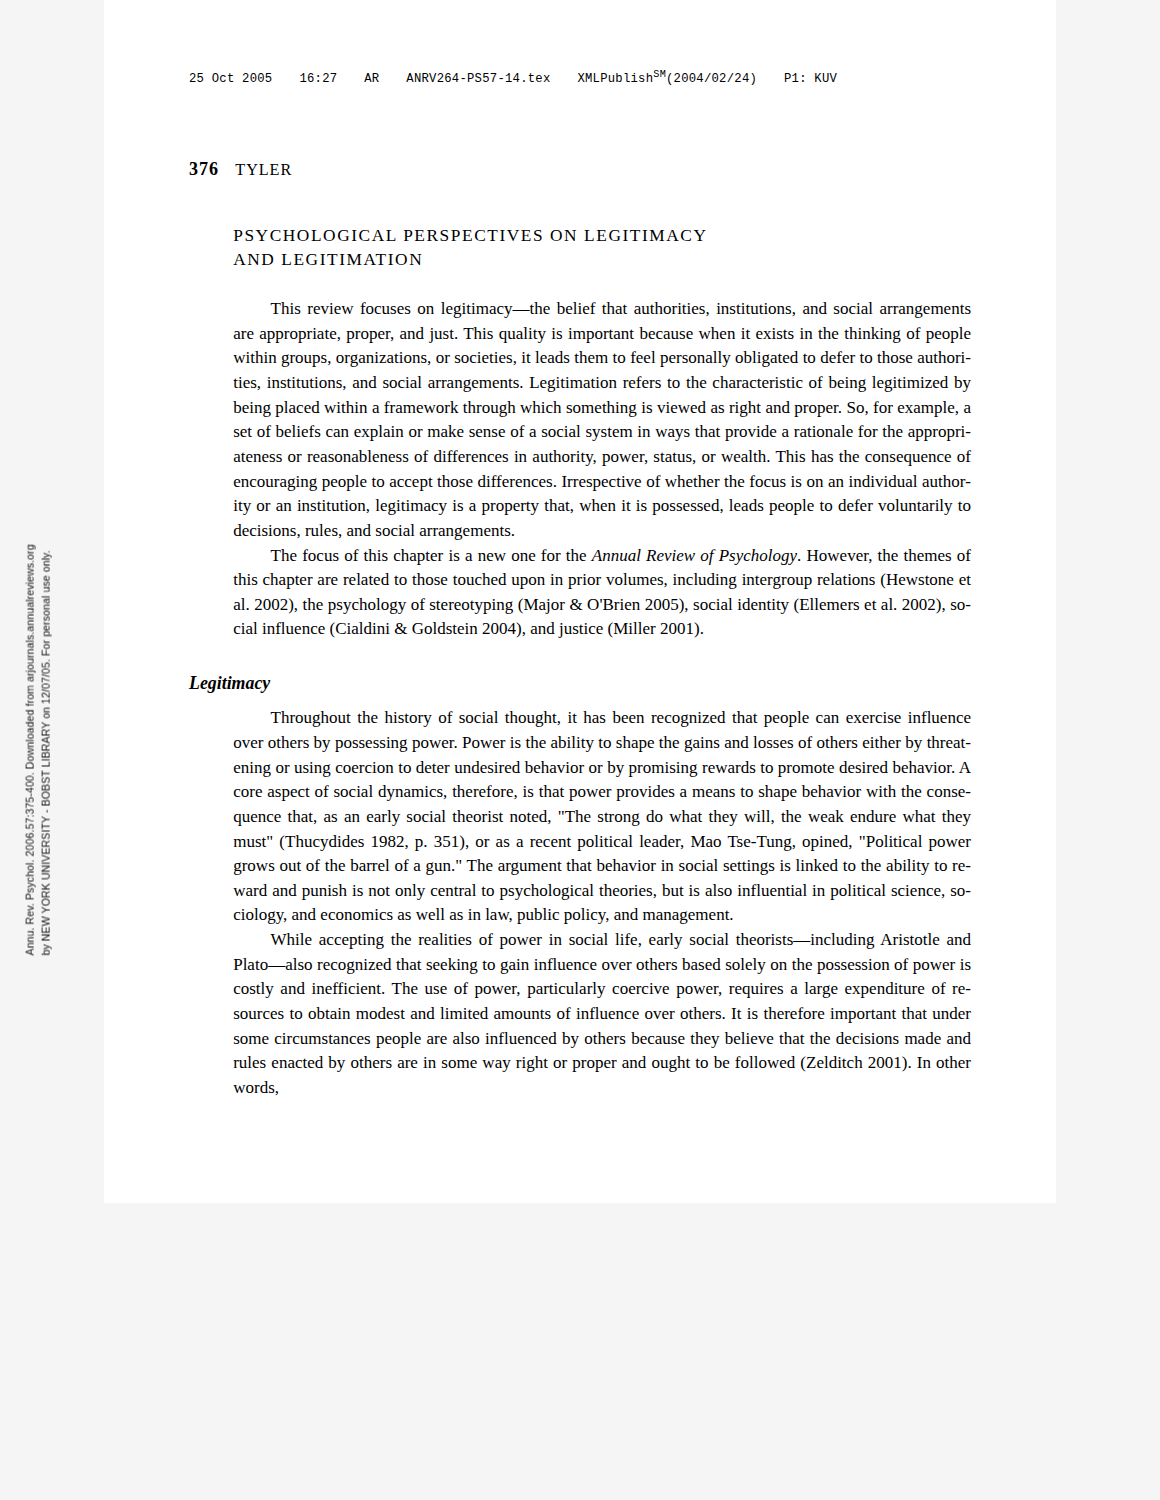Annu. Rev. Psychol. 2006.57:375-400. Downloaded from arjournals.annualreviews.org
by NEW YORK UNIVERSITY - BOBST LIBRARY on 12/07/05. For personal use only.
25 Oct 200516:27 AR ANRV264-PS57-14.tex XMLPublishSM(2004/02/24) P1: KUV
376 TYLER
PSYCHOLOGICAL PERSPECTIVES ON LEGITIMACY
AND LEGITIMATION
This review focuses on legitimacy—the belief that authorities, institutions, and social arrangements are appropriate, proper, and just. This quality is important because when it exists in the thinking of people within groups, organizations, or societies, it leads them to feel personally obligated to defer to those authorities, institutions, and social arrangements. Legitimation refers to the characteristic of being legitimized by being placed within a framework through which something is viewed as right and proper. So, for example, a set of beliefs can explain or make sense of a social system in ways that provide a rationale for the appropriateness or reasonableness of differences in authority, power, status, or wealth. This has the consequence of encouraging people to accept those differences. Irrespective of whether the focus is on an individual authority or an institution, legitimacy is a property that, when it is possessed, leads people to defer voluntarily to decisions, rules, and social arrangements.
The focus of this chapter is a new one for the Annual Review of Psychology. However, the themes of this chapter are related to those touched upon in prior volumes, including intergroup relations (Hewstone et al. 2002), the psychology of stereotyping (Major & O'Brien 2005), social identity (Ellemers et al. 2002), social influence (Cialdini & Goldstein 2004), and justice (Miller 2001).
Legitimacy
Throughout the history of social thought, it has been recognized that people can exercise influence over others by possessing power. Power is the ability to shape the gains and losses of others either by threatening or using coercion to deter undesired behavior or by promising rewards to promote desired behavior. A core aspect of social dynamics, therefore, is that power provides a means to shape behavior with the consequence that, as an early social theorist noted, "The strong do what they will, the weak endure what they must" (Thucydides 1982, p. 351), or as a recent political leader, Mao Tse-Tung, opined, "Political power grows out of the barrel of a gun." The argument that behavior in social settings is linked to the ability to reward and punish is not only central to psychological theories, but is also influential in political science, sociology, and economics as well as in law, public policy, and management.
While accepting the realities of power in social life, early social theorists—including Aristotle and Plato—also recognized that seeking to gain influence over others based solely on the possession of power is costly and inefficient. The use of power, particularly coercive power, requires a large expenditure of resources to obtain modest and limited amounts of influence over others. It is therefore important that under some circumstances people are also influenced by others because they believe that the decisions made and rules enacted by others are in some way right or proper and ought to be followed (Zelditch 2001). In other words,